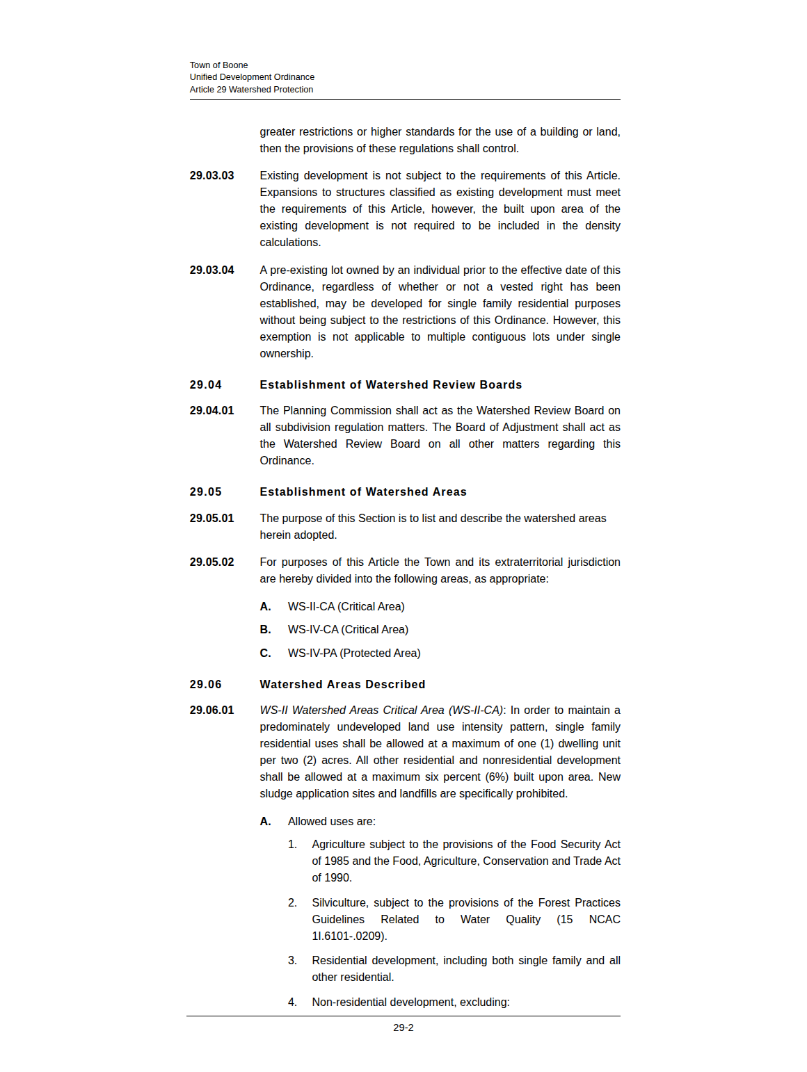Town of Boone
Unified Development Ordinance
Article 29 Watershed Protection
greater restrictions or higher standards for the use of a building or land, then the provisions of these regulations shall control.
29.03.03
Existing development is not subject to the requirements of this Article. Expansions to structures classified as existing development must meet the requirements of this Article, however, the built upon area of the existing development is not required to be included in the density calculations.
29.03.04
A pre-existing lot owned by an individual prior to the effective date of this Ordinance, regardless of whether or not a vested right has been established, may be developed for single family residential purposes without being subject to the restrictions of this Ordinance. However, this exemption is not applicable to multiple contiguous lots under single ownership.
29.04
Establishment of Watershed Review Boards
29.04.01
The Planning Commission shall act as the Watershed Review Board on all subdivision regulation matters. The Board of Adjustment shall act as the Watershed Review Board on all other matters regarding this Ordinance.
29.05
Establishment of Watershed Areas
29.05.01
The purpose of this Section is to list and describe the watershed areas herein adopted.
29.05.02
For purposes of this Article the Town and its extraterritorial jurisdiction are hereby divided into the following areas, as appropriate:
A.
WS-II-CA (Critical Area)
B.
WS-IV-CA (Critical Area)
C.
WS-IV-PA (Protected Area)
29.06
Watershed Areas Described
29.06.01
WS-II Watershed Areas Critical Area (WS-II-CA): In order to maintain a predominately undeveloped land use intensity pattern, single family residential uses shall be allowed at a maximum of one (1) dwelling unit per two (2) acres. All other residential and nonresidential development shall be allowed at a maximum six percent (6%) built upon area. New sludge application sites and landfills are specifically prohibited.
A.
Allowed uses are:
1.
Agriculture subject to the provisions of the Food Security Act of 1985 and the Food, Agriculture, Conservation and Trade Act of 1990.
2.
Silviculture, subject to the provisions of the Forest Practices Guidelines Related to Water Quality (15 NCAC 1I.6101-.0209).
3.
Residential development, including both single family and all other residential.
4.
Non-residential development, excluding:
29-2